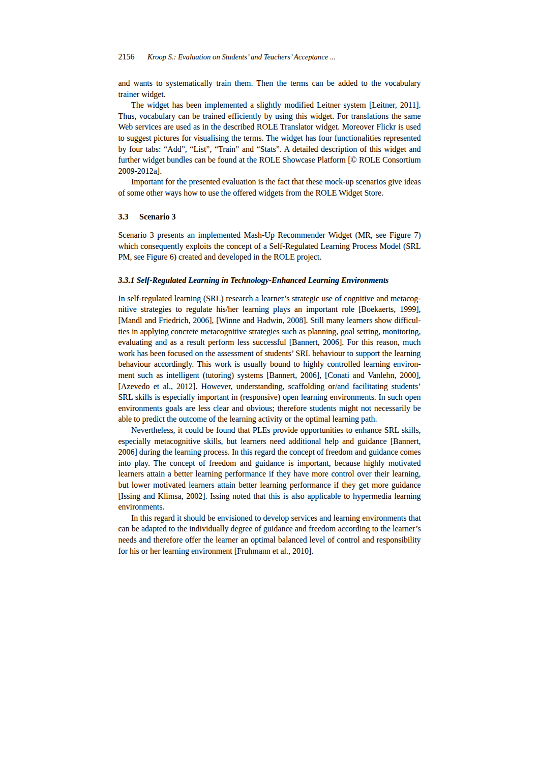2156 Kroop S.: Evaluation on Students’ and Teachers’ Acceptance ...
and wants to systematically train them. Then the terms can be added to the vocabulary trainer widget.
The widget has been implemented a slightly modified Leitner system [Leitner, 2011]. Thus, vocabulary can be trained efficiently by using this widget. For translations the same Web services are used as in the described ROLE Translator widget. Moreover Flickr is used to suggest pictures for visualising the terms. The widget has four functionalities represented by four tabs: “Add”, “List”, “Train” and “Stats”. A detailed description of this widget and further widget bundles can be found at the ROLE Showcase Platform [© ROLE Consortium 2009-2012a].
Important for the presented evaluation is the fact that these mock-up scenarios give ideas of some other ways how to use the offered widgets from the ROLE Widget Store.
3.3 Scenario 3
Scenario 3 presents an implemented Mash-Up Recommender Widget (MR, see Figure 7) which consequently exploits the concept of a Self-Regulated Learning Process Model (SRL PM, see Figure 6) created and developed in the ROLE project.
3.3.1 Self-Regulated Learning in Technology-Enhanced Learning Environments
In self-regulated learning (SRL) research a learner’s strategic use of cognitive and metacognitive strategies to regulate his/her learning plays an important role [Boekaerts, 1999], [Mandl and Friedrich, 2006], [Winne and Hadwin, 2008]. Still many learners show difficulties in applying concrete metacognitive strategies such as planning, goal setting, monitoring, evaluating and as a result perform less successful [Bannert, 2006]. For this reason, much work has been focused on the assessment of students’ SRL behaviour to support the learning behaviour accordingly. This work is usually bound to highly controlled learning environment such as intelligent (tutoring) systems [Bannert, 2006], [Conati and Vanlehn, 2000], [Azevedo et al., 2012]. However, understanding, scaffolding or/and facilitating students’ SRL skills is especially important in (responsive) open learning environments. In such open environments goals are less clear and obvious; therefore students might not necessarily be able to predict the outcome of the learning activity or the optimal learning path.
Nevertheless, it could be found that PLEs provide opportunities to enhance SRL skills, especially metacognitive skills, but learners need additional help and guidance [Bannert, 2006] during the learning process. In this regard the concept of freedom and guidance comes into play. The concept of freedom and guidance is important, because highly motivated learners attain a better learning performance if they have more control over their learning, but lower motivated learners attain better learning performance if they get more guidance [Issing and Klimsa, 2002]. Issing noted that this is also applicable to hypermedia learning environments.
In this regard it should be envisioned to develop services and learning environments that can be adapted to the individually degree of guidance and freedom according to the learner’s needs and therefore offer the learner an optimal balanced level of control and responsibility for his or her learning environment [Fruhmann et al., 2010].